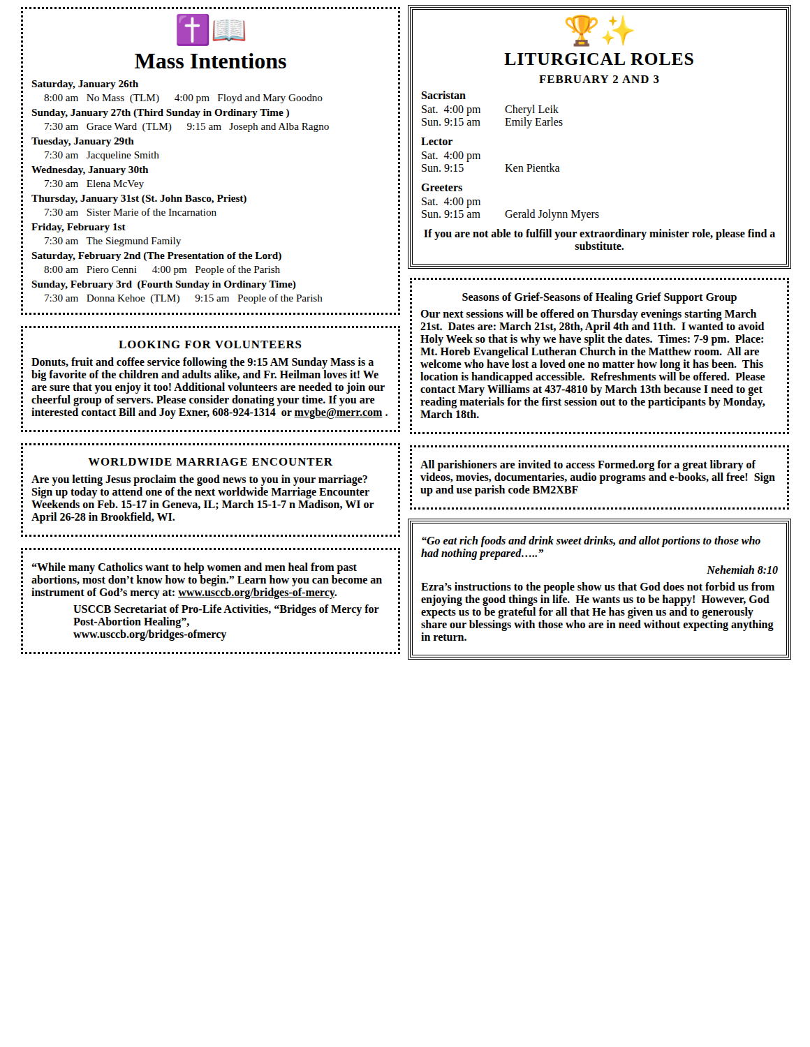✝️📖
Mass Intentions
Saturday, January 26th
8:00 am No Mass (TLM)
4:00 pm Floyd and Mary Goodno
Sunday, January 27th (Third Sunday in Ordinary Time )
7:30 am Grace Ward (TLM)
9:15 am Joseph and Alba Ragno
Tuesday, January 29th
7:30 am Jacqueline Smith
Wednesday, January 30th
7:30 am Elena McVey
Thursday, January 31st (St. John Basco, Priest)
7:30 am Sister Marie of the Incarnation
Friday, February 1st
7:30 am The Siegmund Family
Saturday, February 2nd (The Presentation of the Lord)
8:00 am Piero Cenni
4:00 pm People of the Parish
Sunday, February 3rd (Fourth Sunday in Ordinary Time)
7:30 am Donna Kehoe (TLM)
9:15 am People of the Parish
LOOKING FOR VOLUNTEERS
Donuts, fruit and coffee service following the 9:15 AM Sunday Mass is a big favorite of the children and adults alike, and Fr. Heilman loves it! We are sure that you enjoy it too! Additional volunteers are needed to join our cheerful group of servers. Please consider donating your time. If you are interested contact Bill and Joy Exner, 608-924-1314 or mvgbe@merr.com .
WORLDWIDE MARRIAGE ENCOUNTER
Are you letting Jesus proclaim the good news to you in your marriage? Sign up today to attend one of the next worldwide Marriage Encounter Weekends on Feb. 15-17 in Geneva, IL; March 15-1-7 n Madison, WI or April 26-28 in Brookfield, WI.
“While many Catholics want to help women and men heal from past abortions, most don’t know how to begin.” Learn how you can become an instrument of God’s mercy at: www.usccb.org/bridges-of-mercy.
USCCB Secretariat of Pro-Life Activities, “Bridges of Mercy for Post-Abortion Healing”,
www.usccb.org/bridges-ofmercy
🏆✨
LITURGICAL ROLES
FEBRUARY 2 AND 3
Sacristan
Sat. 4:00 pm Cheryl Leik
Sun. 9:15 am Emily Earles
Lector
Sat. 4:00 pm
Sun. 9:15 Ken Pientka
Greeters
Sat. 4:00 pm
Sun. 9:15 am Gerald Jolynn Myers
If you are not able to fulfill your extraordinary minister role, please find a substitute.
Seasons of Grief-Seasons of Healing Grief Support Group
Our next sessions will be offered on Thursday evenings starting March 21st. Dates are: March 21st, 28th, April 4th and 11th. I wanted to avoid Holy Week so that is why we have split the dates. Times: 7-9 pm. Place: Mt. Horeb Evangelical Lutheran Church in the Matthew room. All are welcome who have lost a loved one no matter how long it has been. This location is handicapped accessible. Refreshments will be offered. Please contact Mary Williams at 437-4810 by March 13th because I need to get reading materials for the first session out to the participants by Monday, March 18th.
All parishioners are invited to access Formed.org for a great library of videos, movies, documentaries, audio programs and e-books, all free! Sign up and use parish code BM2XBF
“Go eat rich foods and drink sweet drinks, and allot portions to those who had nothing prepared…..”
Nehemiah 8:10
Ezra’s instructions to the people show us that God does not forbid us from enjoying the good things in life. He wants us to be happy! However, God expects us to be grateful for all that He has given us and to generously share our blessings with those who are in need without expecting anything in return.